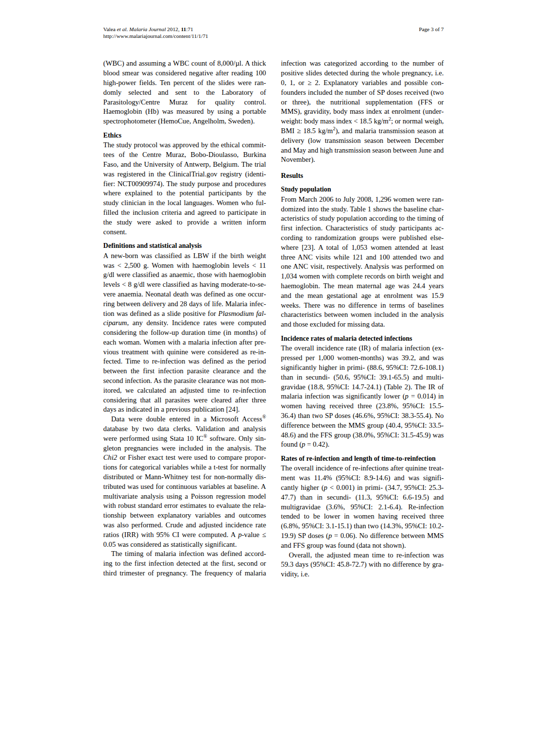Valea et al. Malaria Journal 2012, 11:71
http://www.malariajournal.com/content/11/1/71
Page 3 of 7
(WBC) and assuming a WBC count of 8,000/µl. A thick blood smear was considered negative after reading 100 high-power fields. Ten percent of the slides were randomly selected and sent to the Laboratory of Parasitology/Centre Muraz for quality control. Haemoglobin (Hb) was measured by using a portable spectrophotometer (HemoCue, Angelholm, Sweden).
Ethics
The study protocol was approved by the ethical committees of the Centre Muraz, Bobo-Dioulasso, Burkina Faso, and the University of Antwerp, Belgium. The trial was registered in the ClinicalTrial.gov registry (identifier: NCT00909974). The study purpose and procedures where explained to the potential participants by the study clinician in the local languages. Women who fulfilled the inclusion criteria and agreed to participate in the study were asked to provide a written inform consent.
Definitions and statistical analysis
A new-born was classified as LBW if the birth weight was < 2,500 g. Women with haemoglobin levels < 11 g/dl were classified as anaemic, those with haemoglobin levels < 8 g/dl were classified as having moderate-to-severe anaemia. Neonatal death was defined as one occurring between delivery and 28 days of life. Malaria infection was defined as a slide positive for Plasmodium falciparum, any density. Incidence rates were computed considering the follow-up duration time (in months) of each woman. Women with a malaria infection after previous treatment with quinine were considered as re-infected. Time to re-infection was defined as the period between the first infection parasite clearance and the second infection. As the parasite clearance was not monitored, we calculated an adjusted time to re-infection considering that all parasites were cleared after three days as indicated in a previous publication [24].
Data were double entered in a Microsoft Access® database by two data clerks. Validation and analysis were performed using Stata 10 IC® software. Only singleton pregnancies were included in the analysis. The Chi2 or Fisher exact test were used to compare proportions for categorical variables while a t-test for normally distributed or Mann-Whitney test for non-normally distributed was used for continuous variables at baseline. A multivariate analysis using a Poisson regression model with robust standard error estimates to evaluate the relationship between explanatory variables and outcomes was also performed. Crude and adjusted incidence rate ratios (IRR) with 95% CI were computed. A p-value ≤ 0.05 was considered as statistically significant.
The timing of malaria infection was defined according to the first infection detected at the first, second or third trimester of pregnancy. The frequency of malaria infection was categorized according to the number of positive slides detected during the whole pregnancy, i.e. 0, 1, or ≥ 2. Explanatory variables and possible confounders included the number of SP doses received (two or three), the nutritional supplementation (FFS or MMS), gravidity, body mass index at enrolment (underweight: body mass index < 18.5 kg/m2; or normal weigh, BMI ≥ 18.5 kg/m2), and malaria transmission season at delivery (low transmission season between December and May and high transmission season between June and November).
Results
Study population
From March 2006 to July 2008, 1,296 women were randomized into the study. Table 1 shows the baseline characteristics of study population according to the timing of first infection. Characteristics of study participants according to randomization groups were published elsewhere [23]. A total of 1,053 women attended at least three ANC visits while 121 and 100 attended two and one ANC visit, respectively. Analysis was performed on 1,034 women with complete records on birth weight and haemoglobin. The mean maternal age was 24.4 years and the mean gestational age at enrolment was 15.9 weeks. There was no difference in terms of baselines characteristics between women included in the analysis and those excluded for missing data.
Incidence rates of malaria detected infections
The overall incidence rate (IR) of malaria infection (expressed per 1,000 women-months) was 39.2, and was significantly higher in primi- (88.6, 95%CI: 72.6-108.1) than in secundi- (50.6, 95%CI: 39.1-65.5) and multigravidae (18.8, 95%CI: 14.7-24.1) (Table 2). The IR of malaria infection was significantly lower (p = 0.014) in women having received three (23.8%, 95%CI: 15.5-36.4) than two SP doses (46.6%, 95%CI: 38.3-55.4). No difference between the MMS group (40.4, 95%CI: 33.5-48.6) and the FFS group (38.0%, 95%CI: 31.5-45.9) was found (p = 0.42).
Rates of re-infection and length of time-to-reinfection
The overall incidence of re-infections after quinine treatment was 11.4% (95%CI: 8.9-14.6) and was significantly higher (p < 0.001) in primi- (34.7, 95%CI: 25.3-47.7) than in secundi- (11.3, 95%CI: 6.6-19.5) and multigravidae (3.6%, 95%CI: 2.1-6.4). Re-infection tended to be lower in women having received three (6.8%, 95%CI: 3.1-15.1) than two (14.3%, 95%CI: 10.2-19.9) SP doses (p = 0.06). No difference between MMS and FFS group was found (data not shown).
Overall, the adjusted mean time to re-infection was 59.3 days (95%CI: 45.8-72.7) with no difference by gravidity, i.e.